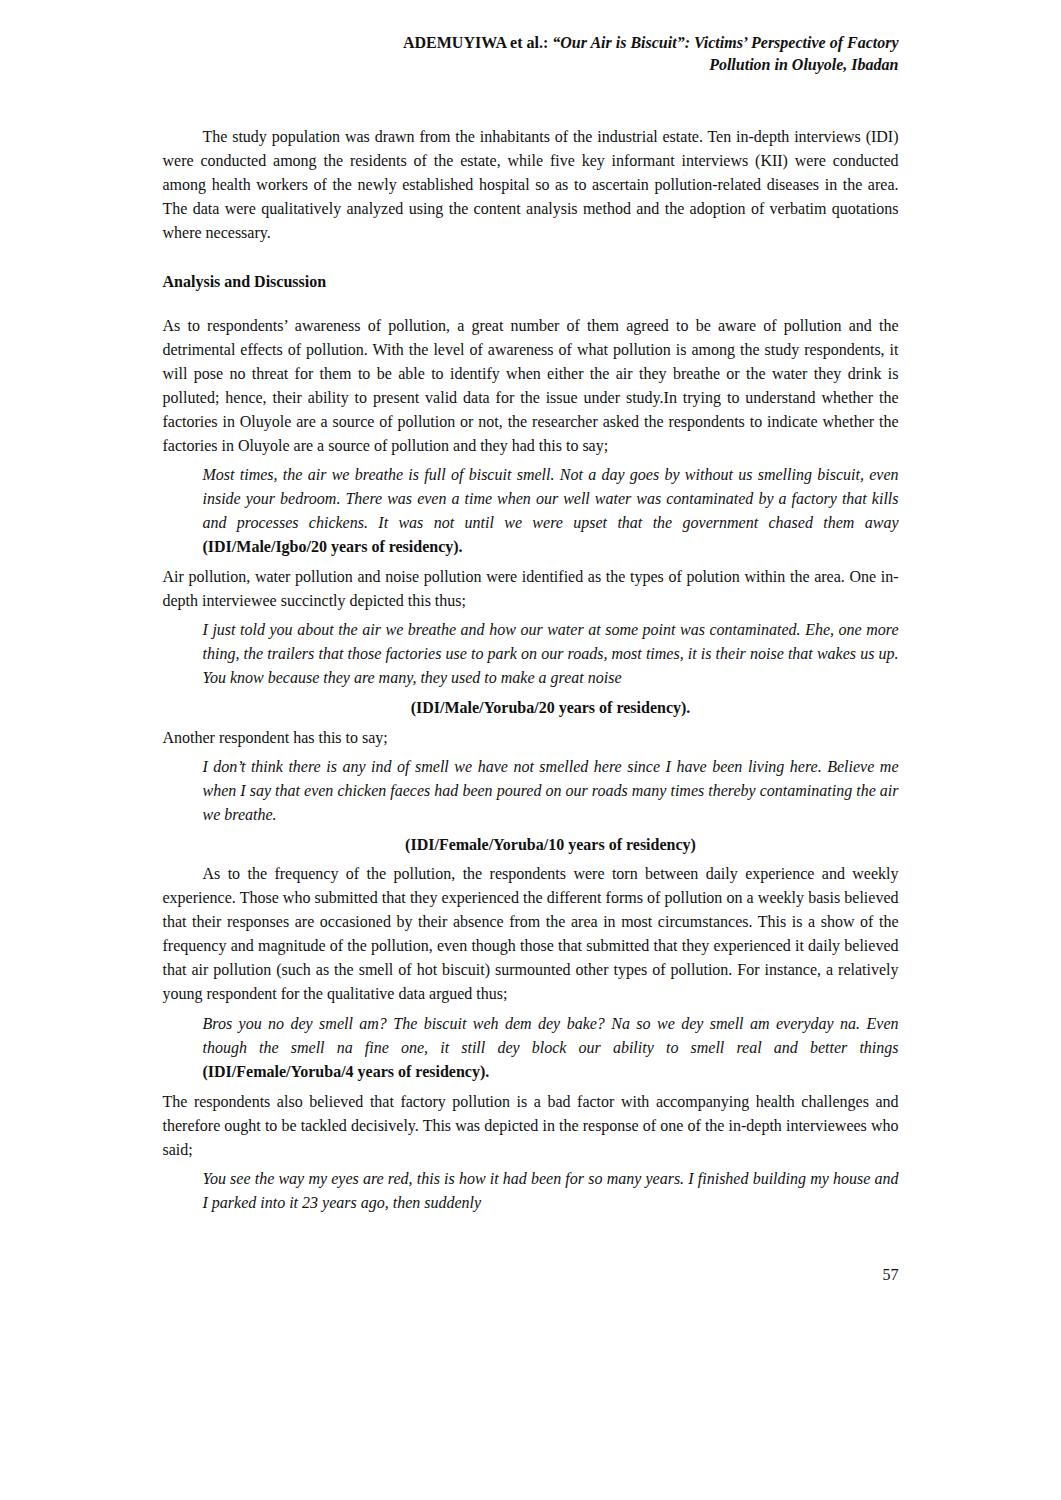ADEMUYIWA et al.: “Our Air is Biscuit”: Victims’ Perspective of Factory
Pollution in Oluyole, Ibadan
The study population was drawn from the inhabitants of the industrial estate. Ten in-depth interviews (IDI) were conducted among the residents of the estate, while five key informant interviews (KII) were conducted among health workers of the newly established hospital so as to ascertain pollution-related diseases in the area. The data were qualitatively analyzed using the content analysis method and the adoption of verbatim quotations where necessary.
Analysis and Discussion
As to respondents’ awareness of pollution, a great number of them agreed to be aware of pollution and the detrimental effects of pollution. With the level of awareness of what pollution is among the study respondents, it will pose no threat for them to be able to identify when either the air they breathe or the water they drink is polluted; hence, their ability to present valid data for the issue under study.In trying to understand whether the factories in Oluyole are a source of pollution or not, the researcher asked the respondents to indicate whether the factories in Oluyole are a source of pollution and they had this to say;
Most times, the air we breathe is full of biscuit smell. Not a day goes by without us smelling biscuit, even inside your bedroom. There was even a time when our well water was contaminated by a factory that kills and processes chickens. It was not until we were upset that the government chased them away (IDI/Male/Igbo/20 years of residency).
Air pollution, water pollution and noise pollution were identified as the types of polution within the area. One in-depth interviewee succinctly depicted this thus;
I just told you about the air we breathe and how our water at some point was contaminated. Ehe, one more thing, the trailers that those factories use to park on our roads, most times, it is their noise that wakes us up. You know because they are many, they used to make a great noise
(IDI/Male/Yoruba/20 years of residency).
Another respondent has this to say;
I don’t think there is any ind of smell we have not smelled here since I have been living here. Believe me when I say that even chicken faeces had been poured on our roads many times thereby contaminating the air we breathe.
(IDI/Female/Yoruba/10 years of residency)
As to the frequency of the pollution, the respondents were torn between daily experience and weekly experience. Those who submitted that they experienced the different forms of pollution on a weekly basis believed that their responses are occasioned by their absence from the area in most circumstances. This is a show of the frequency and magnitude of the pollution, even though those that submitted that they experienced it daily believed that air pollution (such as the smell of hot biscuit) surmounted other types of pollution. For instance, a relatively young respondent for the qualitative data argued thus;
Bros you no dey smell am? The biscuit weh dem dey bake? Na so we dey smell am everyday na. Even though the smell na fine one, it still dey block our ability to smell real and better things (IDI/Female/Yoruba/4 years of residency).
The respondents also believed that factory pollution is a bad factor with accompanying health challenges and therefore ought to be tackled decisively. This was depicted in the response of one of the in-depth interviewees who said;
You see the way my eyes are red, this is how it had been for so many years. I finished building my house and I parked into it 23 years ago, then suddenly
57